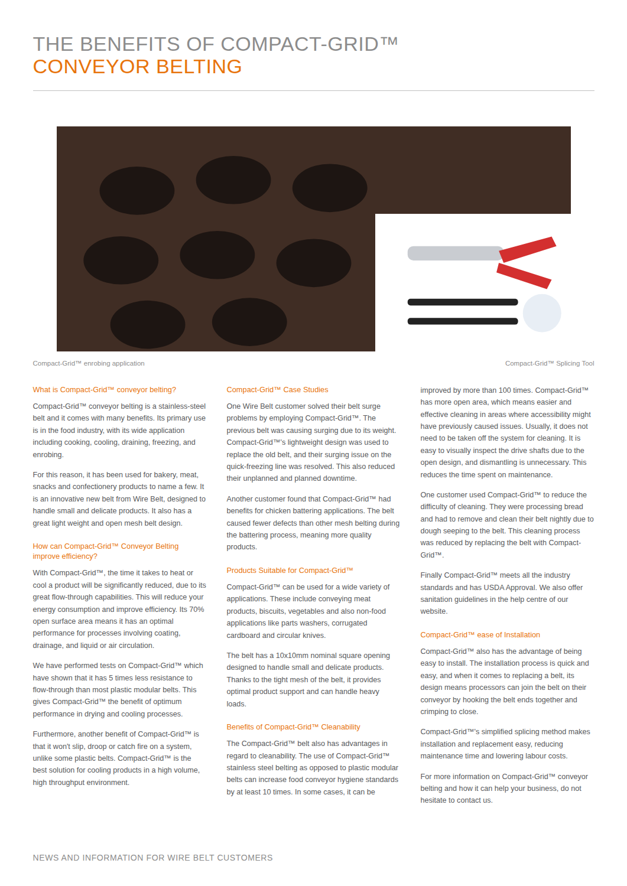The Benefits of Compact-Grid™ Conveyor Belting
Compact-Grid™ enrobing application Compact-Grid™ Splicing Tool
What is Compact-Grid™ conveyor belting?
Compact-Grid™ conveyor belting is a stainless-steel belt and it comes with many benefits. Its primary use is in the food industry, with its wide application including cooking, cooling, draining, freezing, and enrobing.
For this reason, it has been used for bakery, meat, snacks and confectionery products to name a few. It is an innovative new belt from Wire Belt, designed to handle small and delicate products. It also has a great light weight and open mesh belt design.
How can Compact-Grid™ Conveyor Belting improve efficiency?
With Compact-Grid™, the time it takes to heat or cool a product will be significantly reduced, due to its great flow-through capabilities. This will reduce your energy consumption and improve efficiency. Its 70% open surface area means it has an optimal performance for processes involving coating, drainage, and liquid or air circulation.
We have performed tests on Compact-Grid™ which have shown that it has 5 times less resistance to flow-through than most plastic modular belts. This gives Compact-Grid™ the benefit of optimum performance in drying and cooling processes.
Furthermore, another benefit of Compact-Grid™ is that it won't slip, droop or catch fire on a system, unlike some plastic belts. Compact-Grid™ is the best solution for cooling products in a high volume, high throughput environment.
Compact-Grid™ Case Studies
One Wire Belt customer solved their belt surge problems by employing Compact-Grid™. The previous belt was causing surging due to its weight. Compact-Grid™'s lightweight design was used to replace the old belt, and their surging issue on the quick-freezing line was resolved. This also reduced their unplanned and planned downtime.
Another customer found that Compact-Grid™ had benefits for chicken battering applications. The belt caused fewer defects than other mesh belting during the battering process, meaning more quality products.
Products Suitable for Compact-Grid™
Compact-Grid™ can be used for a wide variety of applications. These include conveying meat products, biscuits, vegetables and also non-food applications like parts washers, corrugated cardboard and circular knives.
The belt has a 10x10mm nominal square opening designed to handle small and delicate products. Thanks to the tight mesh of the belt, it provides optimal product support and can handle heavy loads.
Benefits of Compact-Grid™ Cleanability
The Compact-Grid™ belt also has advantages in regard to cleanability. The use of Compact-Grid™ stainless steel belting as opposed to plastic modular belts can increase food conveyor hygiene standards by at least 10 times. In some cases, it can be improved by more than 100 times. Compact-Grid™ has more open area, which means easier and effective cleaning in areas where accessibility might have previously caused issues. Usually, it does not need to be taken off the system for cleaning. It is easy to visually inspect the drive shafts due to the open design, and dismantling is unnecessary. This reduces the time spent on maintenance.
One customer used Compact-Grid™ to reduce the difficulty of cleaning. They were processing bread and had to remove and clean their belt nightly due to dough seeping to the belt. This cleaning process was reduced by replacing the belt with Compact-Grid™.
Finally Compact-Grid™ meets all the industry standards and has USDA Approval. We also offer sanitation guidelines in the help centre of our website.
Compact-Grid™ ease of Installation
Compact-Grid™ also has the advantage of being easy to install. The installation process is quick and easy, and when it comes to replacing a belt, its design means processors can join the belt on their conveyor by hooking the belt ends together and crimping to close.
Compact-Grid™'s simplified splicing method makes installation and replacement easy, reducing maintenance time and lowering labour costs.
For more information on Compact-Grid™ conveyor belting and how it can help your business, do not hesitate to contact us.
News and Information for Wire Belt Customers